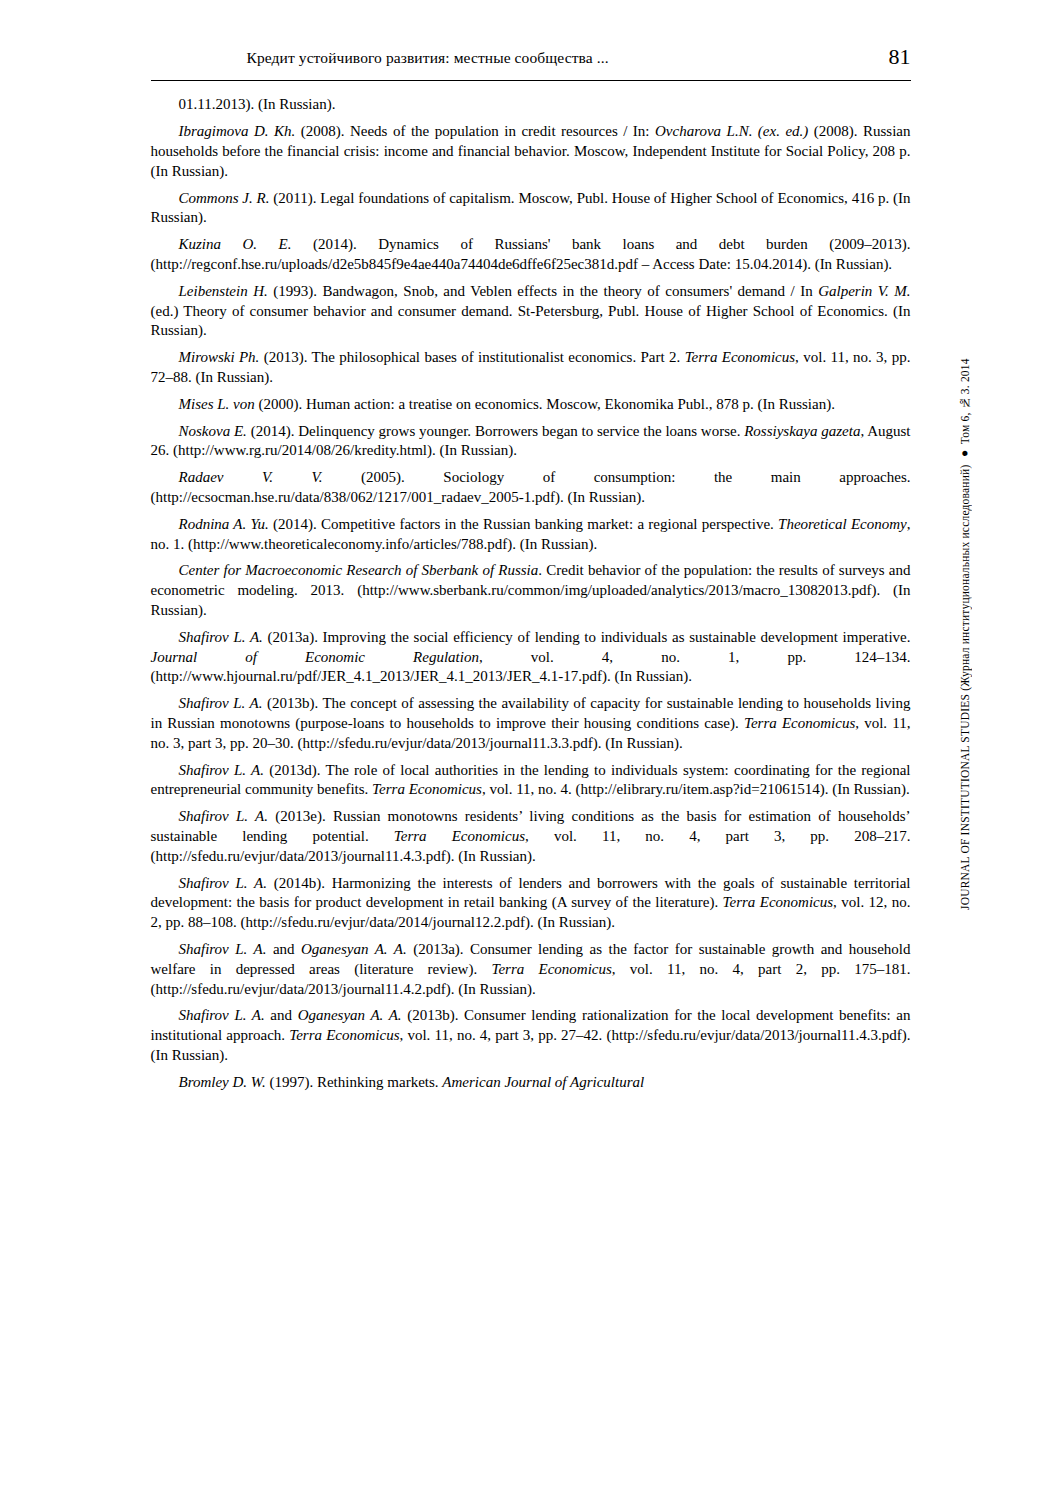Кредит устойчивого развития: местные сообщества ...
81
01.11.2013). (In Russian).
Ibragimova D. Kh. (2008). Needs of the population in credit resources / In: Ovcharova L.N. (ex. ed.) (2008). Russian households before the financial crisis: income and financial behavior. Moscow, Independent Institute for Social Policy, 208 p. (In Russian).
Commons J. R. (2011). Legal foundations of capitalism. Moscow, Publ. House of Higher School of Economics, 416 p. (In Russian).
Kuzina O. E. (2014). Dynamics of Russians' bank loans and debt burden (2009–2013). (http://regconf.hse.ru/uploads/d2e5b845f9e4ae440a74404de6dffe6f25ec381d.pdf – Access Date: 15.04.2014). (In Russian).
Leibenstein H. (1993). Bandwagon, Snob, and Veblen effects in the theory of consumers' demand / In Galperin V. M. (ed.) Theory of consumer behavior and consumer demand. St-Petersburg, Publ. House of Higher School of Economics. (In Russian).
Mirowski Ph. (2013). The philosophical bases of institutionalist economics. Part 2. Terra Economicus, vol. 11, no. 3, pp. 72–88. (In Russian).
Mises L. von (2000). Human action: a treatise on economics. Moscow, Ekonomika Publ., 878 p. (In Russian).
Noskova E. (2014). Delinquency grows younger. Borrowers began to service the loans worse. Rossiyskaya gazeta, August 26. (http://www.rg.ru/2014/08/26/kredity.html). (In Russian).
Radaev V. V. (2005). Sociology of consumption: the main approaches. (http://ecsocman.hse.ru/data/838/062/1217/001_radaev_2005-1.pdf). (In Russian).
Rodnina A. Yu. (2014). Competitive factors in the Russian banking market: a regional perspective. Theoretical Economy, no. 1. (http://www.theoreticaleconomy.info/articles/788.pdf). (In Russian).
Center for Macroeconomic Research of Sberbank of Russia. Credit behavior of the population: the results of surveys and econometric modeling. 2013. (http://www.sberbank.ru/common/img/uploaded/analytics/2013/macro_13082013.pdf). (In Russian).
Shafirov L. A. (2013a). Improving the social efficiency of lending to individuals as sustainable development imperative. Journal of Economic Regulation, vol. 4, no. 1, pp. 124–134. (http://www.hjournal.ru/pdf/JER_4.1_2013/JER_4.1_2013/JER_4.1-17.pdf). (In Russian).
Shafirov L. A. (2013b). The concept of assessing the availability of capacity for sustainable lending to households living in Russian monotowns (purpose-loans to households to improve their housing conditions case). Terra Economicus, vol. 11, no. 3, part 3, pp. 20–30. (http://sfedu.ru/evjur/data/2013/journal11.3.3.pdf). (In Russian).
Shafirov L. A. (2013d). The role of local authorities in the lending to individuals system: coordinating for the regional entrepreneurial community benefits. Terra Economicus, vol. 11, no. 4. (http://elibrary.ru/item.asp?id=21061514). (In Russian).
Shafirov L. A. (2013e). Russian monotowns residents’ living conditions as the basis for estimation of households’ sustainable lending potential. Terra Economicus, vol. 11, no. 4, part 3, pp. 208–217. (http://sfedu.ru/evjur/data/2013/journal11.4.3.pdf). (In Russian).
Shafirov L. A. (2014b). Harmonizing the interests of lenders and borrowers with the goals of sustainable territorial development: the basis for product development in retail banking (A survey of the literature). Terra Economicus, vol. 12, no. 2, pp. 88–108. (http://sfedu.ru/evjur/data/2014/journal12.2.pdf). (In Russian).
Shafirov L. A. and Oganesyan A. A. (2013a). Consumer lending as the factor for sustainable growth and household welfare in depressed areas (literature review). Terra Economicus, vol. 11, no. 4, part 2, pp. 175–181. (http://sfedu.ru/evjur/data/2013/journal11.4.2.pdf). (In Russian).
Shafirov L. A. and Oganesyan A. A. (2013b). Consumer lending rationalization for the local development benefits: an institutional approach. Terra Economicus, vol. 11, no. 4, part 3, pp. 27–42. (http://sfedu.ru/evjur/data/2013/journal11.4.3.pdf). (In Russian).
Bromley D. W. (1997). Rethinking markets. American Journal of Agricultural
JOURNAL OF INSTITUTIONAL STUDIES (Журнал институциональных исследований) ● Том 6, № 3. 2014